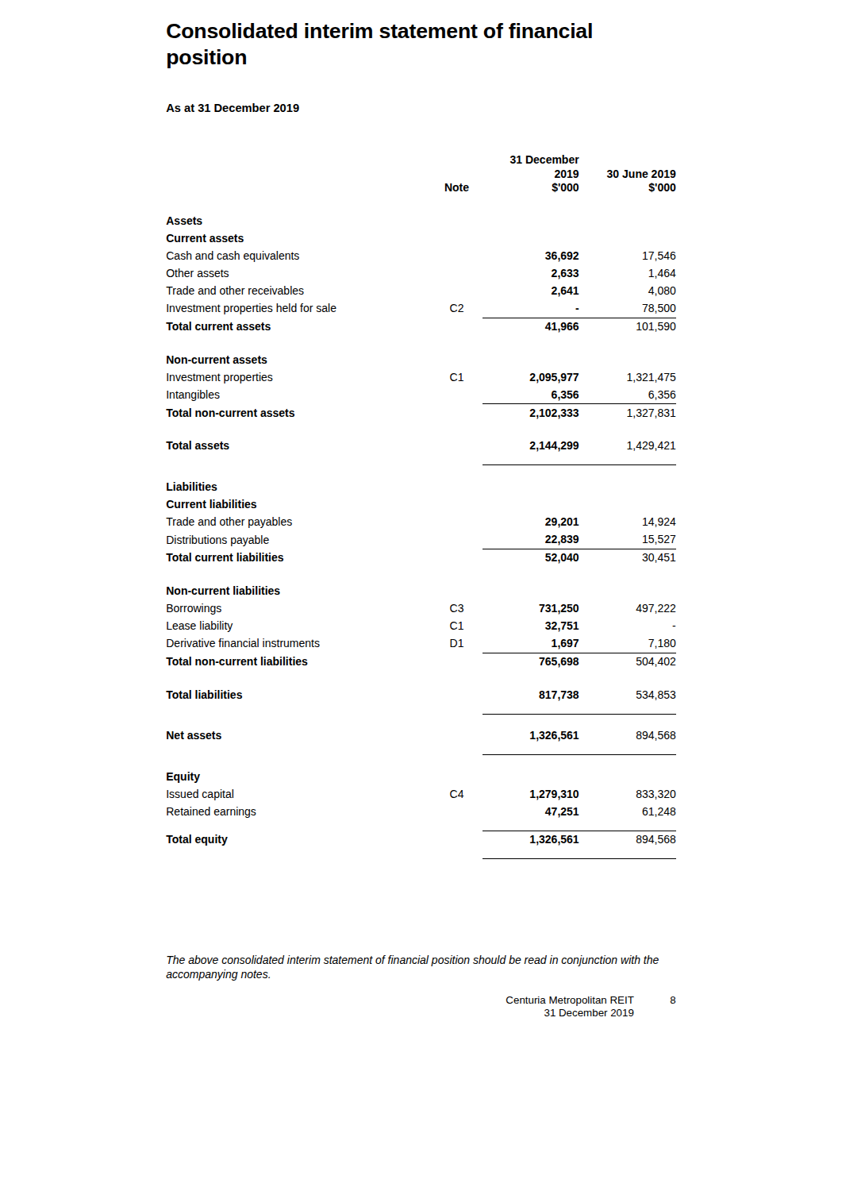Consolidated interim statement of financial position
As at 31 December 2019
| | Note | 31 December 2019 $'000 | 30 June 2019 $'000 |
| Assets | | | |
| Current assets | | | |
| Cash and cash equivalents | | 36,692 | 17,546 |
| Other assets | | 2,633 | 1,464 |
| Trade and other receivables | | 2,641 | 4,080 |
| Investment properties held for sale | C2 | - | 78,500 |
| Total current assets | | 41,966 | 101,590 |
| Non-current assets | | | |
| Investment properties | C1 | 2,095,977 | 1,321,475 |
| Intangibles | | 6,356 | 6,356 |
| Total non-current assets | | 2,102,333 | 1,327,831 |
| Total assets | | 2,144,299 | 1,429,421 |
| Liabilities | | | |
| Current liabilities | | | |
| Trade and other payables | | 29,201 | 14,924 |
| Distributions payable | | 22,839 | 15,527 |
| Total current liabilities | | 52,040 | 30,451 |
| Non-current liabilities | | | |
| Borrowings | C3 | 731,250 | 497,222 |
| Lease liability | C1 | 32,751 | - |
| Derivative financial instruments | D1 | 1,697 | 7,180 |
| Total non-current liabilities | | 765,698 | 504,402 |
| Total liabilities | | 817,738 | 534,853 |
| Net assets | | 1,326,561 | 894,568 |
| Equity | | | |
| Issued capital | C4 | 1,279,310 | 833,320 |
| Retained earnings | | 47,251 | 61,248 |
| Total equity | | 1,326,561 | 894,568 |
The above consolidated interim statement of financial position should be read in conjunction with the accompanying notes.
8
Centuria Metropolitan REIT
31 December 2019